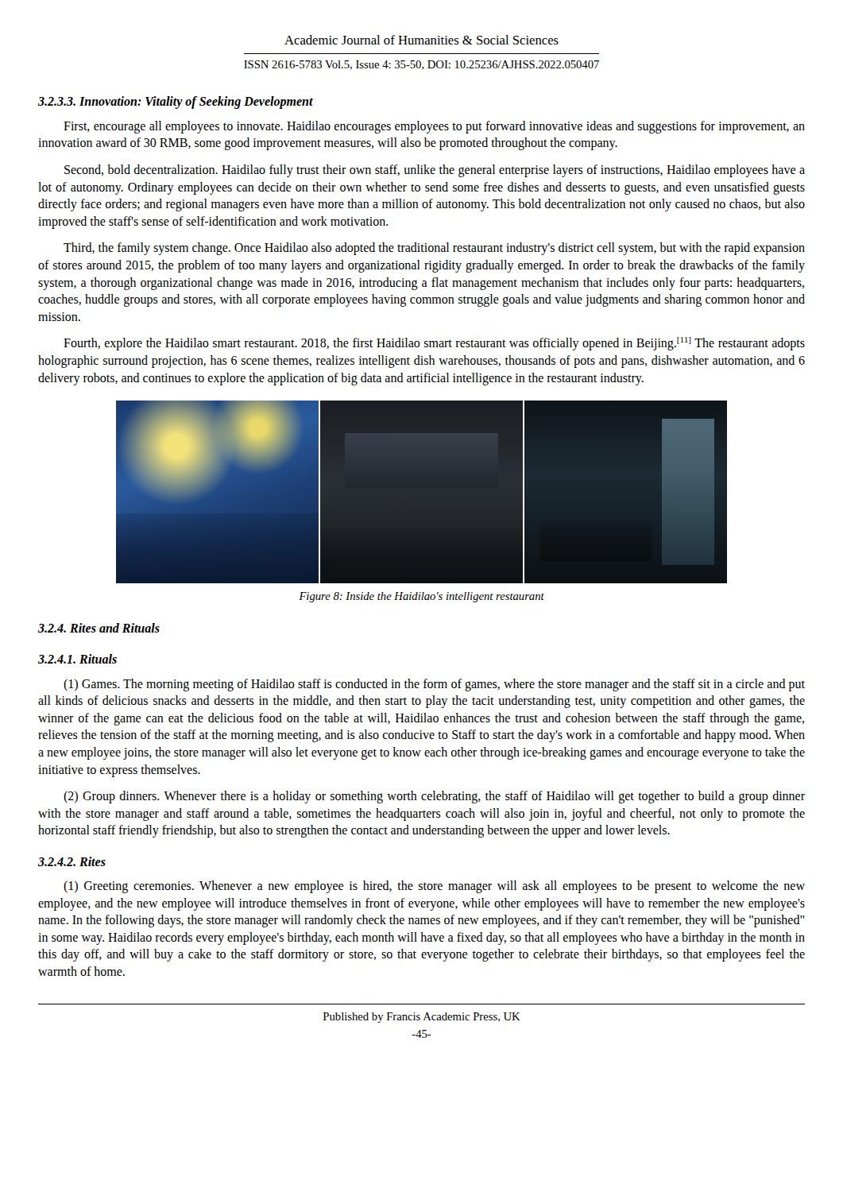Academic Journal of Humanities & Social Sciences
ISSN 2616-5783 Vol.5, Issue 4: 35-50, DOI: 10.25236/AJHSS.2022.050407
3.2.3.3. Innovation: Vitality of Seeking Development
First, encourage all employees to innovate. Haidilao encourages employees to put forward innovative ideas and suggestions for improvement, an innovation award of 30 RMB, some good improvement measures, will also be promoted throughout the company.
Second, bold decentralization. Haidilao fully trust their own staff, unlike the general enterprise layers of instructions, Haidilao employees have a lot of autonomy. Ordinary employees can decide on their own whether to send some free dishes and desserts to guests, and even unsatisfied guests directly face orders; and regional managers even have more than a million of autonomy. This bold decentralization not only caused no chaos, but also improved the staff's sense of self-identification and work motivation.
Third, the family system change. Once Haidilao also adopted the traditional restaurant industry's district cell system, but with the rapid expansion of stores around 2015, the problem of too many layers and organizational rigidity gradually emerged. In order to break the drawbacks of the family system, a thorough organizational change was made in 2016, introducing a flat management mechanism that includes only four parts: headquarters, coaches, huddle groups and stores, with all corporate employees having common struggle goals and value judgments and sharing common honor and mission.
Fourth, explore the Haidilao smart restaurant. 2018, the first Haidilao smart restaurant was officially opened in Beijing.[11] The restaurant adopts holographic surround projection, has 6 scene themes, realizes intelligent dish warehouses, thousands of pots and pans, dishwasher automation, and 6 delivery robots, and continues to explore the application of big data and artificial intelligence in the restaurant industry.
Figure 8: Inside the Haidilao's intelligent restaurant
3.2.4. Rites and Rituals
3.2.4.1. Rituals
(1) Games. The morning meeting of Haidilao staff is conducted in the form of games, where the store manager and the staff sit in a circle and put all kinds of delicious snacks and desserts in the middle, and then start to play the tacit understanding test, unity competition and other games, the winner of the game can eat the delicious food on the table at will, Haidilao enhances the trust and cohesion between the staff through the game, relieves the tension of the staff at the morning meeting, and is also conducive to Staff to start the day's work in a comfortable and happy mood. When a new employee joins, the store manager will also let everyone get to know each other through ice-breaking games and encourage everyone to take the initiative to express themselves.
(2) Group dinners. Whenever there is a holiday or something worth celebrating, the staff of Haidilao will get together to build a group dinner with the store manager and staff around a table, sometimes the headquarters coach will also join in, joyful and cheerful, not only to promote the horizontal staff friendly friendship, but also to strengthen the contact and understanding between the upper and lower levels.
3.2.4.2. Rites
(1) Greeting ceremonies. Whenever a new employee is hired, the store manager will ask all employees to be present to welcome the new employee, and the new employee will introduce themselves in front of everyone, while other employees will have to remember the new employee's name. In the following days, the store manager will randomly check the names of new employees, and if they can't remember, they will be "punished" in some way. Haidilao records every employee's birthday, each month will have a fixed day, so that all employees who have a birthday in the month in this day off, and will buy a cake to the staff dormitory or store, so that everyone together to celebrate their birthdays, so that employees feel the warmth of home.
Published by Francis Academic Press, UK
-45-